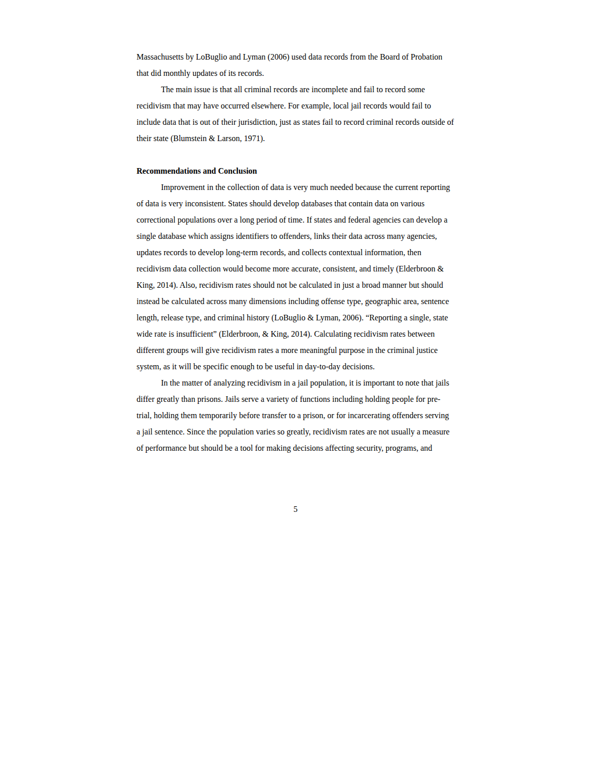Massachusetts by LoBuglio and Lyman (2006) used data records from the Board of Probation that did monthly updates of its records.
The main issue is that all criminal records are incomplete and fail to record some recidivism that may have occurred elsewhere. For example, local jail records would fail to include data that is out of their jurisdiction, just as states fail to record criminal records outside of their state (Blumstein & Larson, 1971).
Recommendations and Conclusion
Improvement in the collection of data is very much needed because the current reporting of data is very inconsistent. States should develop databases that contain data on various correctional populations over a long period of time. If states and federal agencies can develop a single database which assigns identifiers to offenders, links their data across many agencies, updates records to develop long-term records, and collects contextual information, then recidivism data collection would become more accurate, consistent, and timely (Elderbroon & King, 2014). Also, recidivism rates should not be calculated in just a broad manner but should instead be calculated across many dimensions including offense type, geographic area, sentence length, release type, and criminal history (LoBuglio & Lyman, 2006). “Reporting a single, state wide rate is insufficient” (Elderbroon, & King, 2014). Calculating recidivism rates between different groups will give recidivism rates a more meaningful purpose in the criminal justice system, as it will be specific enough to be useful in day-to-day decisions.
In the matter of analyzing recidivism in a jail population, it is important to note that jails differ greatly than prisons. Jails serve a variety of functions including holding people for pre-trial, holding them temporarily before transfer to a prison, or for incarcerating offenders serving a jail sentence. Since the population varies so greatly, recidivism rates are not usually a measure of performance but should be a tool for making decisions affecting security, programs, and
5